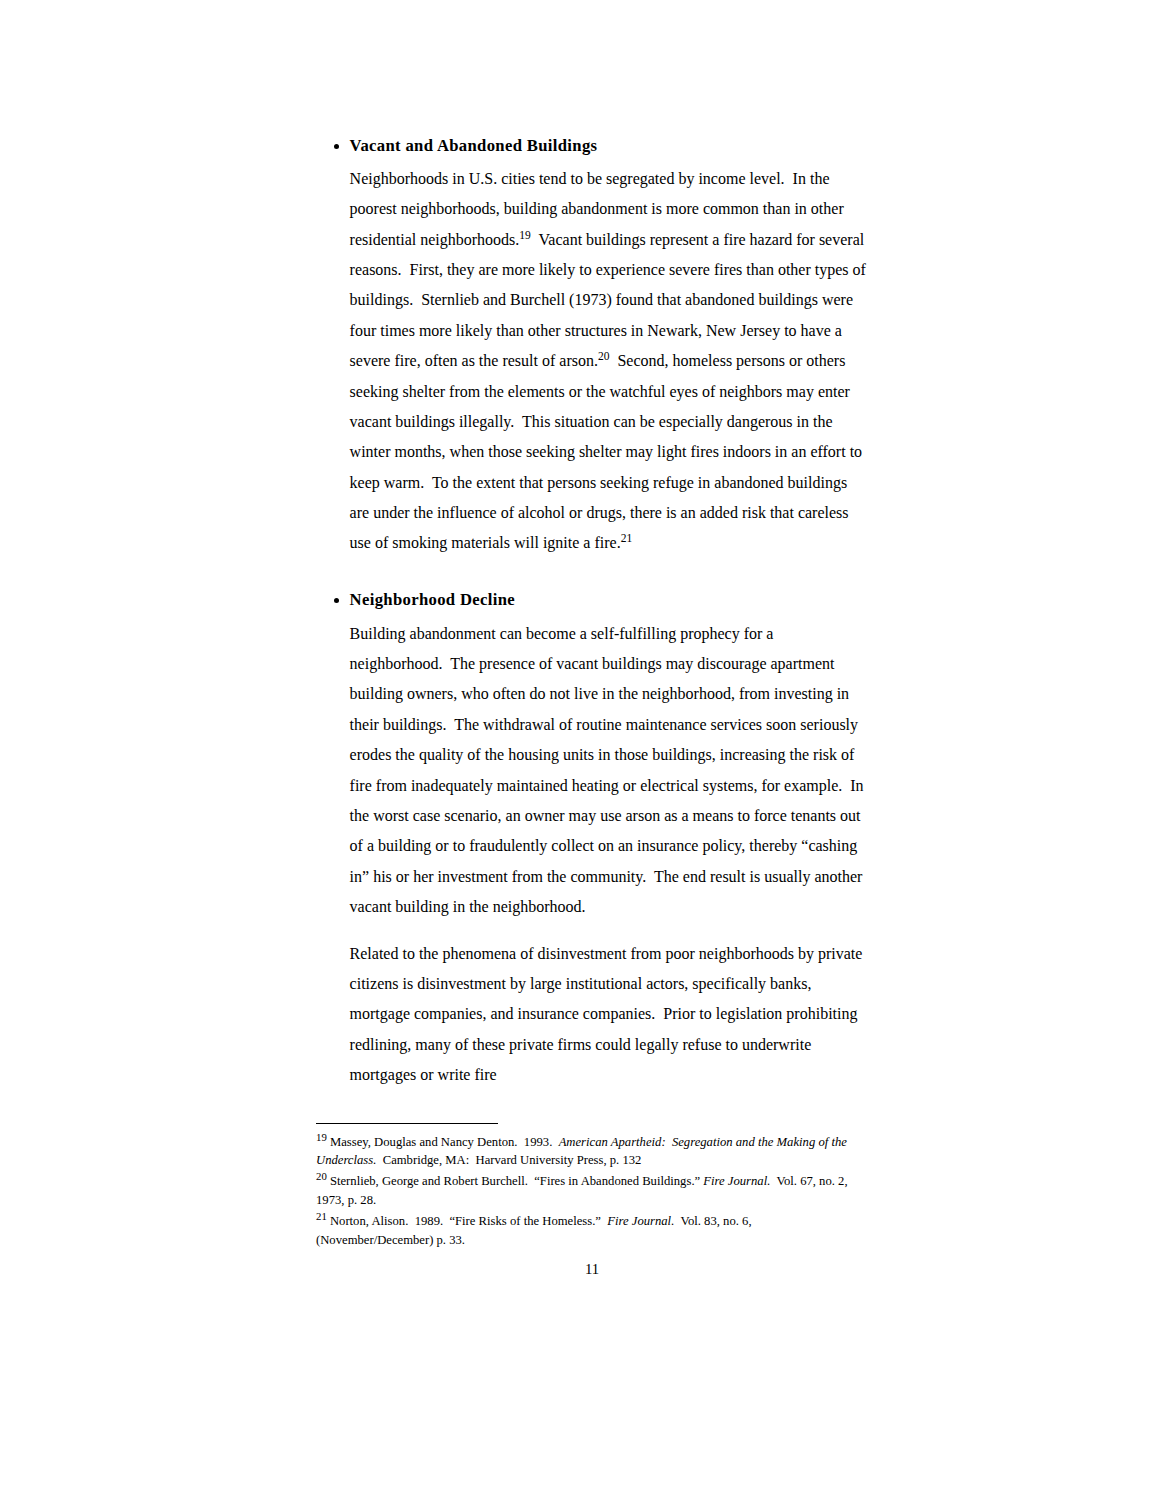Vacant and Abandoned Buildings
Neighborhoods in U.S. cities tend to be segregated by income level. In the poorest neighborhoods, building abandonment is more common than in other residential neighborhoods.19 Vacant buildings represent a fire hazard for several reasons. First, they are more likely to experience severe fires than other types of buildings. Sternlieb and Burchell (1973) found that abandoned buildings were four times more likely than other structures in Newark, New Jersey to have a severe fire, often as the result of arson.20 Second, homeless persons or others seeking shelter from the elements or the watchful eyes of neighbors may enter vacant buildings illegally. This situation can be especially dangerous in the winter months, when those seeking shelter may light fires indoors in an effort to keep warm. To the extent that persons seeking refuge in abandoned buildings are under the influence of alcohol or drugs, there is an added risk that careless use of smoking materials will ignite a fire.21
Neighborhood Decline
Building abandonment can become a self-fulfilling prophecy for a neighborhood. The presence of vacant buildings may discourage apartment building owners, who often do not live in the neighborhood, from investing in their buildings. The withdrawal of routine maintenance services soon seriously erodes the quality of the housing units in those buildings, increasing the risk of fire from inadequately maintained heating or electrical systems, for example. In the worst case scenario, an owner may use arson as a means to force tenants out of a building or to fraudulently collect on an insurance policy, thereby “cashing in” his or her investment from the community. The end result is usually another vacant building in the neighborhood.
Related to the phenomena of disinvestment from poor neighborhoods by private citizens is disinvestment by large institutional actors, specifically banks, mortgage companies, and insurance companies. Prior to legislation prohibiting redlining, many of these private firms could legally refuse to underwrite mortgages or write fire
19 Massey, Douglas and Nancy Denton. 1993. American Apartheid: Segregation and the Making of the Underclass. Cambridge, MA: Harvard University Press, p. 132
20 Sternlieb, George and Robert Burchell. “Fires in Abandoned Buildings.” Fire Journal. Vol. 67, no. 2, 1973, p. 28.
21 Norton, Alison. 1989. “Fire Risks of the Homeless.” Fire Journal. Vol. 83, no. 6, (November/December) p. 33.
11